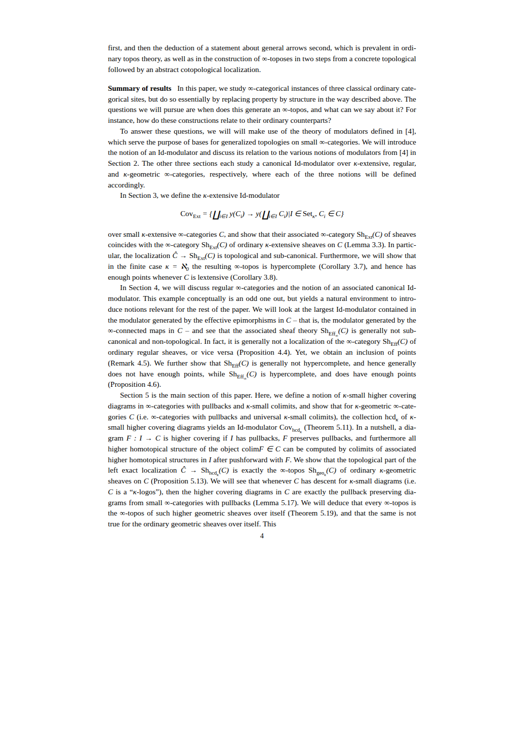first, and then the deduction of a statement about general arrows second, which is prevalent in ordinary topos theory, as well as in the construction of ∞-toposes in two steps from a concrete topological followed by an abstract cotopological localization.
Summary of results In this paper, we study ∞-categorical instances of three classical ordinary categorical sites, but do so essentially by replacing property by structure in the way described above. The questions we will pursue are when does this generate an ∞-topos, and what can we say about it? For instance, how do these constructions relate to their ordinary counterparts?
To answer these questions, we will will make use of the theory of modulators defined in [4], which serve the purpose of bases for generalized topologies on small ∞-categories. We will introduce the notion of an Id-modulator and discuss its relation to the various notions of modulators from [4] in Section 2. The other three sections each study a canonical Id-modulator over κ-extensive, regular, and κ-geometric ∞-categories, respectively, where each of the three notions will be defined accordingly.
In Section 3, we define the κ-extensive Id-modulator
CovExt = {∐i∈I y(Ci) → y(∐i∈I Ci)|I ∈ Setκ, Ci ∈ C}
over small κ-extensive ∞-categories C, and show that their associated ∞-category ShExt(C) of sheaves coincides with the ∞-category ShExt(C) of ordinary κ-extensive sheaves on C (Lemma 3.3). In particular, the localization Ĉ → ShExt(C) is topological and sub-canonical. Furthermore, we will show that in the finite case κ = ℵ0 the resulting ∞-topos is hypercomplete (Corollary 3.7), and hence has enough points whenever C is lextensive (Corollary 3.8).
In Section 4, we will discuss regular ∞-categories and the notion of an associated canonical Id-modulator. This example conceptually is an odd one out, but yields a natural environment to introduce notions relevant for the rest of the paper. We will look at the largest Id-modulator contained in the modulator generated by the effective epimorphisms in C – that is, the modulator generated by the ∞-connected maps in C – and see that the associated sheaf theory ShEff∞(C) is generally not sub-canonical and non-topological. In fact, it is generally not a localization of the ∞-category ShEff(C) of ordinary regular sheaves, or vice versa (Proposition 4.4). Yet, we obtain an inclusion of points (Remark 4.5). We further show that ShEff(C) is generally not hypercomplete, and hence generally does not have enough points, while ShEff∞(C) is hypercomplete, and does have enough points (Proposition 4.6).
Section 5 is the main section of this paper. Here, we define a notion of κ-small higher covering diagrams in ∞-categories with pullbacks and κ-small colimits, and show that for κ-geometric ∞-categories C (i.e. ∞-categories with pullbacks and universal κ-small colimits), the collection hcdκ of κ-small higher covering diagrams yields an Id-modulator Covhcdκ (Theorem 5.11). In a nutshell, a diagram F : I → C is higher covering if I has pullbacks, F preserves pullbacks, and furthermore all higher homotopical structure of the object colim F ∈ C can be computed by colimits of associated higher homotopical structures in I after pushforward with F. We show that the topological part of the left exact localization Ĉ → Shhcdκ(C) is exactly the ∞-topos Shgeoκ(C) of ordinary κ-geometric sheaves on C (Proposition 5.13). We will see that whenever C has descent for κ-small diagrams (i.e. C is a “κ-logos”), then the higher covering diagrams in C are exactly the pullback preserving diagrams from small ∞-categories with pullbacks (Lemma 5.17). We will deduce that every ∞-topos is the ∞-topos of such higher geometric sheaves over itself (Theorem 5.19), and that the same is not true for the ordinary geometric sheaves over itself. This
4